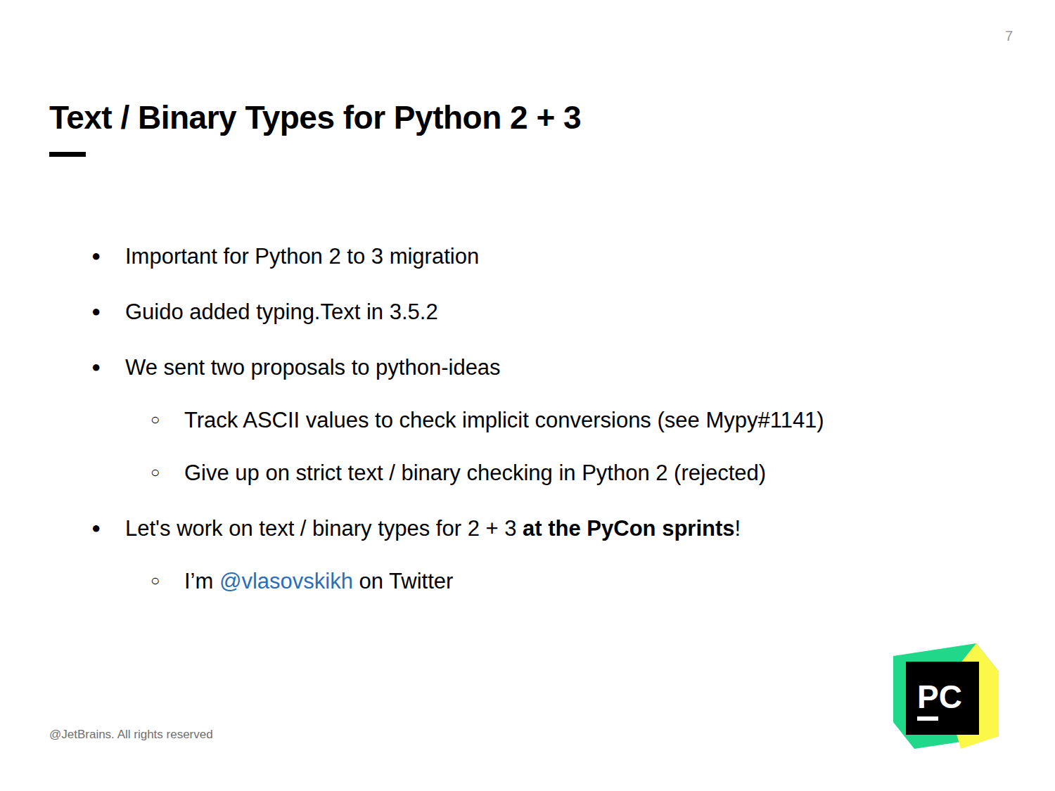7
Text / Binary Types for Python 2 + 3
Important for Python 2 to 3 migration
Guido added typing.Text in 3.5.2
We sent two proposals to python-ideas
Track ASCII values to check implicit conversions (see Mypy#1141)
Give up on strict text / binary checking in Python 2 (rejected)
Let's work on text / binary types for 2 + 3 at the PyCon sprints!
I’m @vlasovskikh on Twitter
@JetBrains. All rights reserved
PC